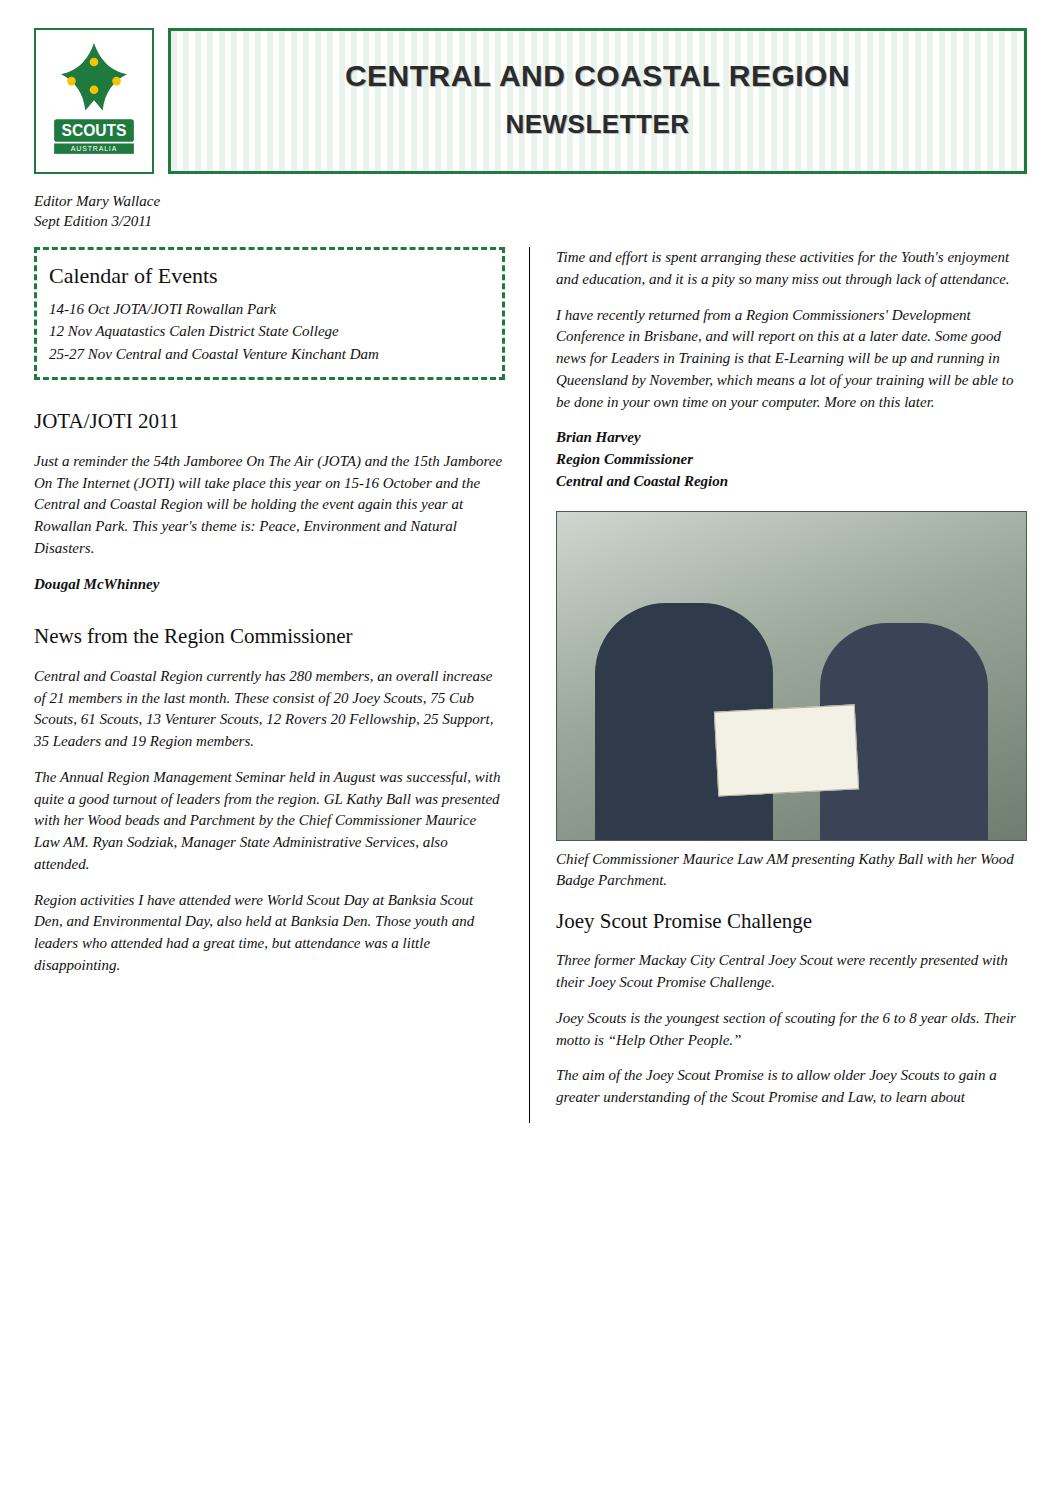SCOUTS AUSTRALIA
CENTRAL AND COASTAL REGION
NEWSLETTER
Editor Mary Wallace
Sept Edition 3/2011
Calendar of Events
14-16 Oct JOTA/JOTI Rowallan Park
12 Nov Aquatastics Calen District State College
25-27 Nov Central and Coastal Venture Kinchant Dam
JOTA/JOTI 2011
Just a reminder the 54th Jamboree On The Air (JOTA) and the 15th Jamboree On The Internet (JOTI) will take place this year on 15-16 October and the Central and Coastal Region will be holding the event again this year at Rowallan Park. This year's theme is: Peace, Environment and Natural Disasters.
Dougal McWhinney
News from the Region Commissioner
Central and Coastal Region currently has 280 members, an overall increase of 21 members in the last month. These consist of 20 Joey Scouts, 75 Cub Scouts, 61 Scouts, 13 Venturer Scouts, 12 Rovers 20 Fellowship, 25 Support, 35 Leaders and 19 Region members.
The Annual Region Management Seminar held in August was successful, with quite a good turnout of leaders from the region. GL Kathy Ball was presented with her Wood beads and Parchment by the Chief Commissioner Maurice Law AM. Ryan Sodziak, Manager State Administrative Services, also attended.
Region activities I have attended were World Scout Day at Banksia Scout Den, and Environmental Day, also held at Banksia Den. Those youth and leaders who attended had a great time, but attendance was a little disappointing.
Time and effort is spent arranging these activities for the Youth's enjoyment and education, and it is a pity so many miss out through lack of attendance.
I have recently returned from a Region Commissioners' Development Conference in Brisbane, and will report on this at a later date. Some good news for Leaders in Training is that E-Learning will be up and running in Queensland by November, which means a lot of your training will be able to be done in your own time on your computer. More on this later.
Brian Harvey Region Commissioner Central and Coastal Region
Chief Commissioner Maurice Law AM presenting Kathy Ball with her Wood Badge Parchment.
Joey Scout Promise Challenge
Three former Mackay City Central Joey Scout were recently presented with their Joey Scout Promise Challenge.
Joey Scouts is the youngest section of scouting for the 6 to 8 year olds. Their motto is “Help Other People.”
The aim of the Joey Scout Promise is to allow older Joey Scouts to gain a greater understanding of the Scout Promise and Law, to learn about